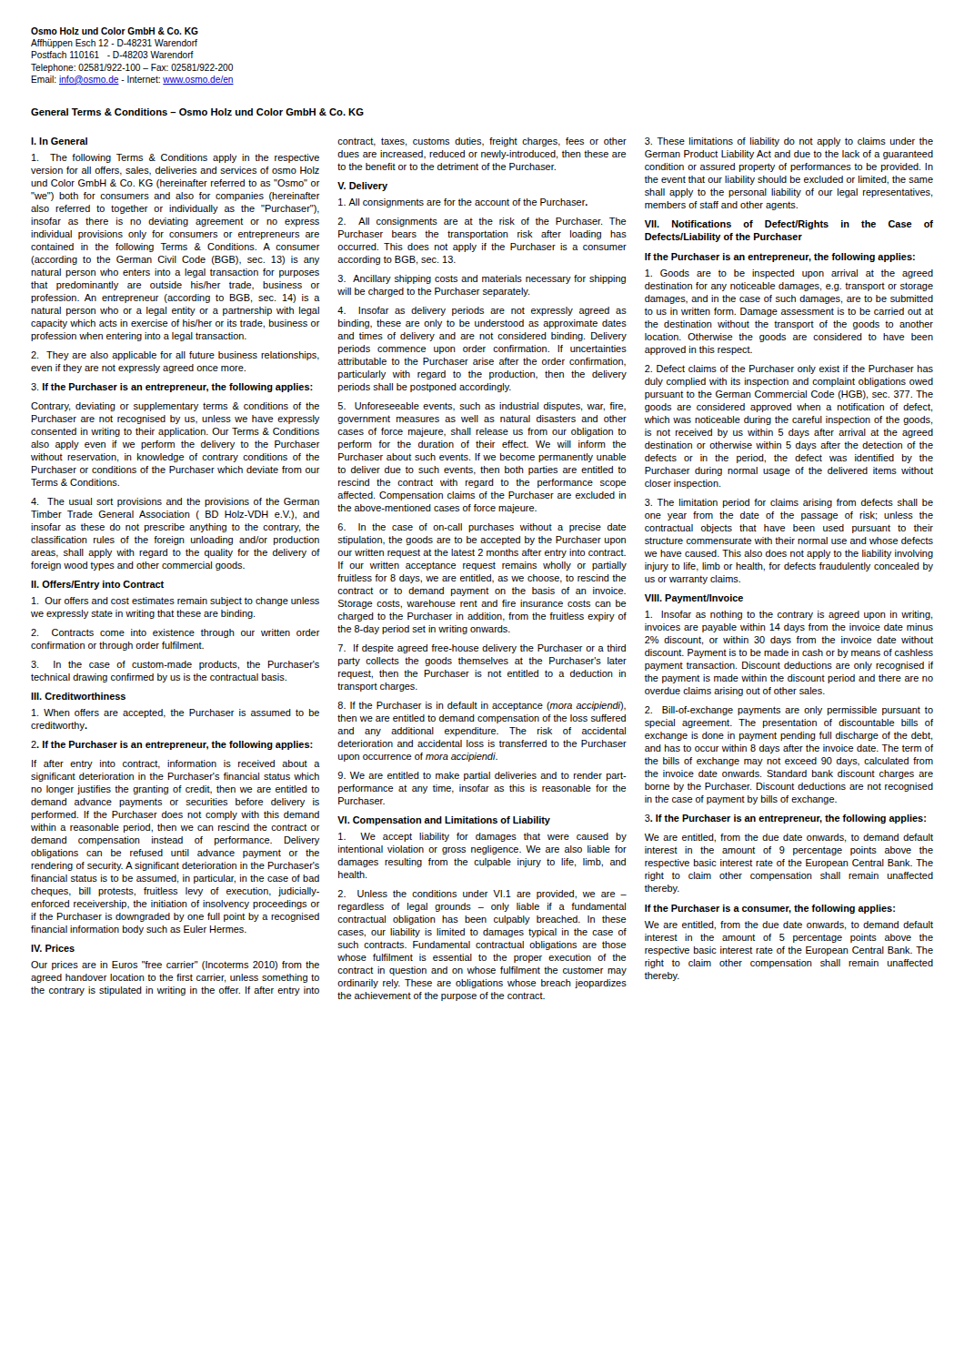Osmo Holz und Color GmbH & Co. KG
Affhüppen Esch 12 - D-48231 Warendorf
Postfach 110161 - D-48203 Warendorf
Telephone: 02581/922-100 – Fax: 02581/922-200
Email: info@osmo.de - Internet: www.osmo.de/en
General Terms & Conditions – Osmo Holz und Color GmbH & Co. KG
I. In General
1. The following Terms & Conditions apply in the respective version for all offers, sales, deliveries and services of osmo Holz und Color GmbH & Co. KG (hereinafter referred to as "Osmo" or "we") both for consumers and also for companies (hereinafter also referred to together or individually as the "Purchaser"), insofar as there is no deviating agreement or no express individual provisions only for consumers or entrepreneurs are contained in the following Terms & Conditions. A consumer (according to the German Civil Code (BGB), sec. 13) is any natural person who enters into a legal transaction for purposes that predominantly are outside his/her trade, business or profession. An entrepreneur (according to BGB, sec. 14) is a natural person who or a legal entity or a partnership with legal capacity which acts in exercise of his/her or its trade, business or profession when entering into a legal transaction.
2. They are also applicable for all future business relationships, even if they are not expressly agreed once more.
3. If the Purchaser is an entrepreneur, the following applies:
Contrary, deviating or supplementary terms & conditions of the Purchaser are not recognised by us, unless we have expressly consented in writing to their application. Our Terms & Conditions also apply even if we perform the delivery to the Purchaser without reservation, in knowledge of contrary conditions of the Purchaser or conditions of the Purchaser which deviate from our Terms & Conditions.
4. The usual sort provisions and the provisions of the German Timber Trade General Association ( BD Holz-VDH e.V.), and insofar as these do not prescribe anything to the contrary, the classification rules of the foreign unloading and/or production areas, shall apply with regard to the quality for the delivery of foreign wood types and other commercial goods.
II. Offers/Entry into Contract
1. Our offers and cost estimates remain subject to change unless we expressly state in writing that these are binding.
2. Contracts come into existence through our written order confirmation or through order fulfilment.
3. In the case of custom-made products, the Purchaser's technical drawing confirmed by us is the contractual basis.
III. Creditworthiness
1. When offers are accepted, the Purchaser is assumed to be creditworthy.
2. If the Purchaser is an entrepreneur, the following applies:
If after entry into contract, information is received about a significant deterioration in the Purchaser's financial status which no longer justifies the granting of credit, then we are entitled to demand advance payments or securities before delivery is performed. If the Purchaser does not comply with this demand within a reasonable period, then we can rescind the contract or demand compensation instead of performance. Delivery obligations can be refused until advance payment or the rendering of security. A significant deterioration in the Purchaser's financial status is to be assumed, in particular, in the case of bad cheques, bill protests, fruitless levy of execution, judicially-enforced receivership, the initiation of insolvency proceedings or if the Purchaser is downgraded by one full point by a recognised financial information body such as Euler Hermes.
IV. Prices
Our prices are in Euros "free carrier" (Incoterms 2010) from the agreed handover location to the first carrier, unless something to the contrary is stipulated in writing in the offer. If after entry into contract, taxes, customs duties, freight charges, fees or other dues are increased, reduced or newly-introduced, then these are to the benefit or to the detriment of the Purchaser.
V. Delivery
1. All consignments are for the account of the Purchaser.
2. All consignments are at the risk of the Purchaser. The Purchaser bears the transportation risk after loading has occurred. This does not apply if the Purchaser is a consumer according to BGB, sec. 13.
3. Ancillary shipping costs and materials necessary for shipping will be charged to the Purchaser separately.
4. Insofar as delivery periods are not expressly agreed as binding, these are only to be understood as approximate dates and times of delivery and are not considered binding. Delivery periods commence upon order confirmation. If uncertainties attributable to the Purchaser arise after the order confirmation, particularly with regard to the production, then the delivery periods shall be postponed accordingly.
5. Unforeseeable events, such as industrial disputes, war, fire, government measures as well as natural disasters and other cases of force majeure, shall release us from our obligation to perform for the duration of their effect. We will inform the Purchaser about such events. If we become permanently unable to deliver due to such events, then both parties are entitled to rescind the contract with regard to the performance scope affected. Compensation claims of the Purchaser are excluded in the above-mentioned cases of force majeure.
6. In the case of on-call purchases without a precise date stipulation, the goods are to be accepted by the Purchaser upon our written request at the latest 2 months after entry into contract. If our written acceptance request remains wholly or partially fruitless for 8 days, we are entitled, as we choose, to rescind the contract or to demand payment on the basis of an invoice. Storage costs, warehouse rent and fire insurance costs can be charged to the Purchaser in addition, from the fruitless expiry of the 8-day period set in writing onwards.
7. If despite agreed free-house delivery the Purchaser or a third party collects the goods themselves at the Purchaser's later request, then the Purchaser is not entitled to a deduction in transport charges.
8. If the Purchaser is in default in acceptance (mora accipiendi), then we are entitled to demand compensation of the loss suffered and any additional expenditure. The risk of accidental deterioration and accidental loss is transferred to the Purchaser upon occurrence of mora accipiendi.
9. We are entitled to make partial deliveries and to render part-performance at any time, insofar as this is reasonable for the Purchaser.
VI. Compensation and Limitations of Liability
1. We accept liability for damages that were caused by intentional violation or gross negligence. We are also liable for damages resulting from the culpable injury to life, limb, and health.
2. Unless the conditions under VI.1 are provided, we are – regardless of legal grounds – only liable if a fundamental contractual obligation has been culpably breached. In these cases, our liability is limited to damages typical in the case of such contracts. Fundamental contractual obligations are those whose fulfilment is essential to the proper execution of the contract in question and on whose fulfilment the customer may ordinarily rely. These are obligations whose breach jeopardizes the achievement of the purpose of the contract.
3. These limitations of liability do not apply to claims under the German Product Liability Act and due to the lack of a guaranteed condition or assured property of performances to be provided. In the event that our liability should be excluded or limited, the same shall apply to the personal liability of our legal representatives, members of staff and other agents.
VII. Notifications of Defect/Rights in the Case of Defects/Liability of the Purchaser
If the Purchaser is an entrepreneur, the following applies:
1. Goods are to be inspected upon arrival at the agreed destination for any noticeable damages, e.g. transport or storage damages, and in the case of such damages, are to be submitted to us in written form. Damage assessment is to be carried out at the destination without the transport of the goods to another location. Otherwise the goods are considered to have been approved in this respect.
2. Defect claims of the Purchaser only exist if the Purchaser has duly complied with its inspection and complaint obligations owed pursuant to the German Commercial Code (HGB), sec. 377. The goods are considered approved when a notification of defect, which was noticeable during the careful inspection of the goods, is not received by us within 5 days after arrival at the agreed destination or otherwise within 5 days after the detection of the defects or in the period, the defect was identified by the Purchaser during normal usage of the delivered items without closer inspection.
3. The limitation period for claims arising from defects shall be one year from the date of the passage of risk; unless the contractual objects that have been used pursuant to their structure commensurate with their normal use and whose defects we have caused. This also does not apply to the liability involving injury to life, limb or health, for defects fraudulently concealed by us or warranty claims.
VIII. Payment/Invoice
1. Insofar as nothing to the contrary is agreed upon in writing, invoices are payable within 14 days from the invoice date minus 2% discount, or within 30 days from the invoice date without discount. Payment is to be made in cash or by means of cashless payment transaction. Discount deductions are only recognised if the payment is made within the discount period and there are no overdue claims arising out of other sales.
2. Bill-of-exchange payments are only permissible pursuant to special agreement. The presentation of discountable bills of exchange is done in payment pending full discharge of the debt, and has to occur within 8 days after the invoice date. The term of the bills of exchange may not exceed 90 days, calculated from the invoice date onwards. Standard bank discount charges are borne by the Purchaser. Discount deductions are not recognised in the case of payment by bills of exchange.
3. If the Purchaser is an entrepreneur, the following applies:
We are entitled, from the due date onwards, to demand default interest in the amount of 9 percentage points above the respective basic interest rate of the European Central Bank. The right to claim other compensation shall remain unaffected thereby.
If the Purchaser is a consumer, the following applies:
We are entitled, from the due date onwards, to demand default interest in the amount of 5 percentage points above the respective basic interest rate of the European Central Bank. The right to claim other compensation shall remain unaffected thereby.